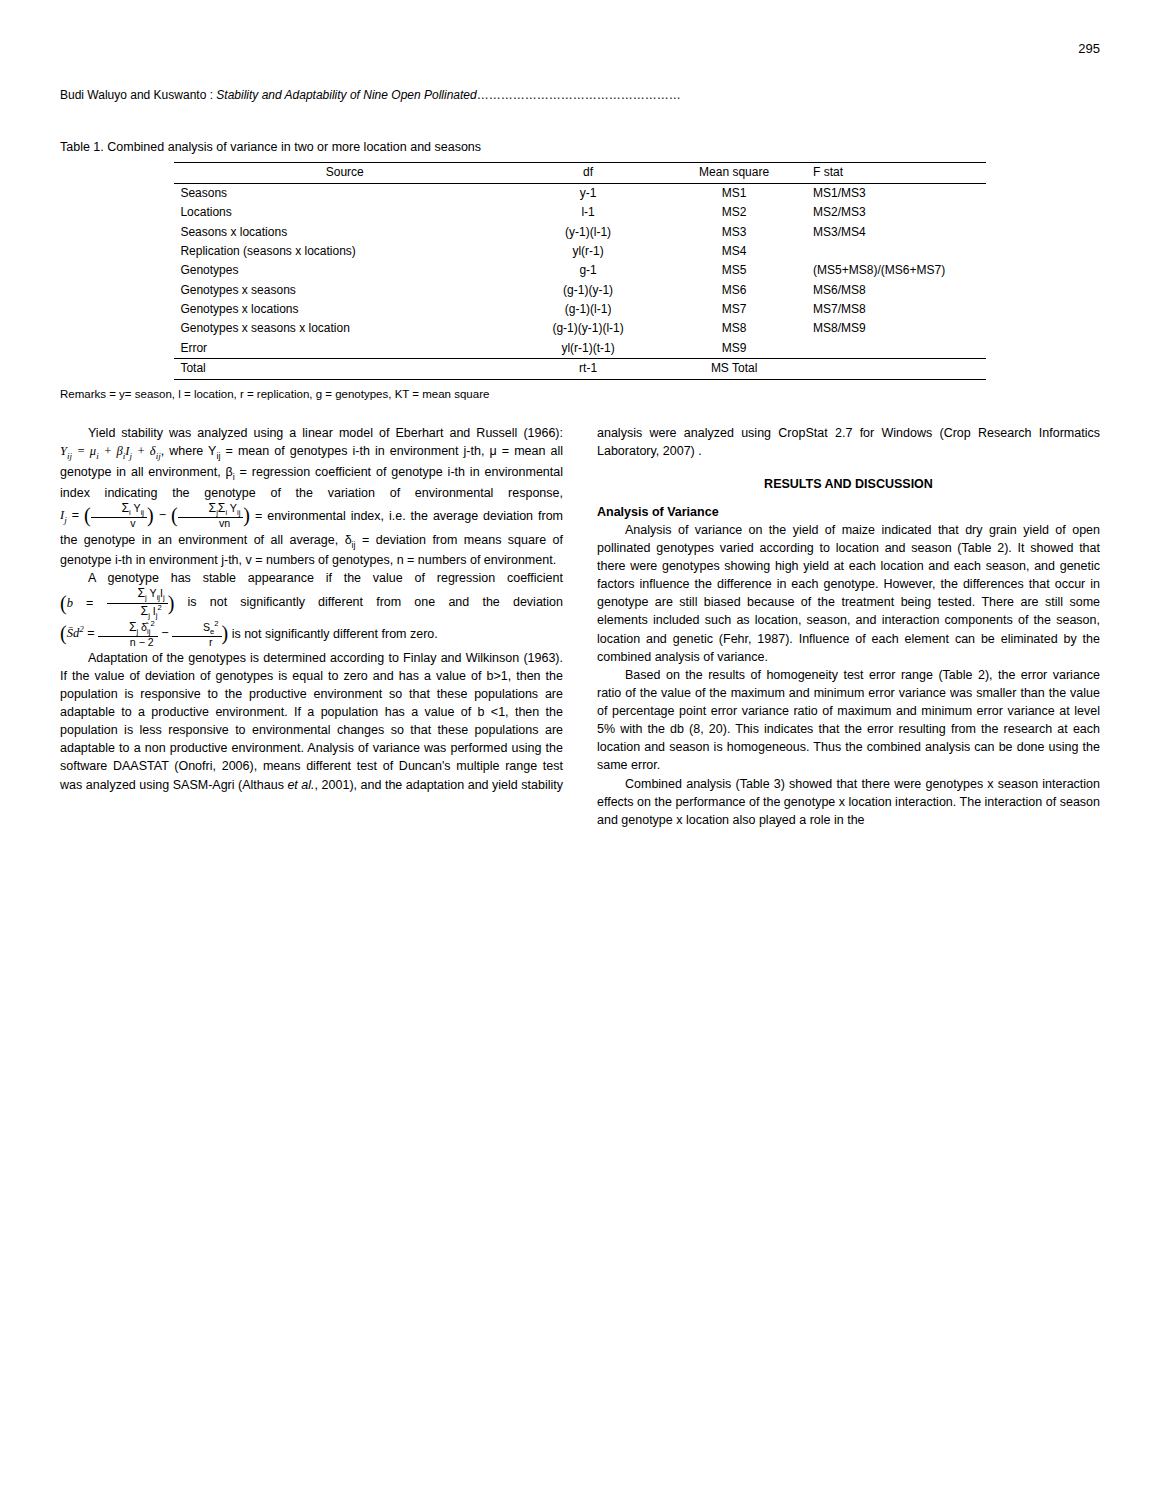295
Budi Waluyo and Kuswanto : Stability and Adaptability of Nine Open Pollinated……………………………………………
Table 1. Combined analysis of variance in two or more location and seasons
| Source | df | Mean square | F stat |
| --- | --- | --- | --- |
| Seasons | y-1 | MS1 | MS1/MS3 |
| Locations | l-1 | MS2 | MS2/MS3 |
| Seasons x locations | (y-1)(l-1) | MS3 | MS3/MS4 |
| Replication (seasons x locations) | yl(r-1) | MS4 | |
| Genotypes | g-1 | MS5 | (MS5+MS8)/(MS6+MS7) |
| Genotypes x seasons | (g-1)(y-1) | MS6 | MS6/MS8 |
| Genotypes x locations | (g-1)(l-1) | MS7 | MS7/MS8 |
| Genotypes x seasons x location | (g-1)(y-1)(l-1) | MS8 | MS8/MS9 |
| Error | yl(r-1)(t-1) | MS9 | |
| Total | rt-1 | MS Total | |
Remarks = y= season, l = location, r = replication, g = genotypes, KT = mean square
Yield stability was analyzed using a linear model of Eberhart and Russell (1966): Yij = μi + βiIj + δij, where Yij = mean of genotypes i-th in environment j-th, μ = mean all genotype in all environment, βi = regression coefficient of genotype i-th in environmental index indicating the genotype of the variation of environmental response, Ij = (Σi Yij v) − (ΣjΣi Yij vn) = environmental index, i.e. the average deviation from the genotype in an environment of all average, δij = deviation from means square of genotype i-th in environment j-th, v = numbers of genotypes, n = numbers of environment.
A genotype has stable appearance if the value of regression coefficient (b = Σj YijIj Σj Ij2) is not significantly different from one and the deviation (S̄d2 = Σj δ̂ij2 n − 2 − Se2 r) is not significantly different from zero.
Adaptation of the genotypes is determined according to Finlay and Wilkinson (1963). If the value of deviation of genotypes is equal to zero and has a value of b>1, then the population is responsive to the productive environment so that these populations are adaptable to a productive environment. If a population has a value of b <1, then the population is less responsive to environmental changes so that these populations are adaptable to a non productive environment. Analysis of variance was performed using the software DAASTAT (Onofri, 2006), means different test of Duncan's multiple range test was analyzed using SASM-Agri (Althaus et al., 2001), and the adaptation and yield stability analysis were analyzed using CropStat 2.7 for Windows (Crop Research Informatics Laboratory, 2007) .
RESULTS AND DISCUSSION
Analysis of Variance
Analysis of variance on the yield of maize indicated that dry grain yield of open pollinated genotypes varied according to location and season (Table 2). It showed that there were genotypes showing high yield at each location and each season, and genetic factors influence the difference in each genotype. However, the differences that occur in genotype are still biased because of the treatment being tested. There are still some elements included such as location, season, and interaction components of the season, location and genetic (Fehr, 1987). Influence of each element can be eliminated by the combined analysis of variance.
Based on the results of homogeneity test error range (Table 2), the error variance ratio of the value of the maximum and minimum error variance was smaller than the value of percentage point error variance ratio of maximum and minimum error variance at level 5% with the db (8, 20). This indicates that the error resulting from the research at each location and season is homogeneous. Thus the combined analysis can be done using the same error.
Combined analysis (Table 3) showed that there were genotypes x season interaction effects on the performance of the genotype x location interaction. The interaction of season and genotype x location also played a role in the